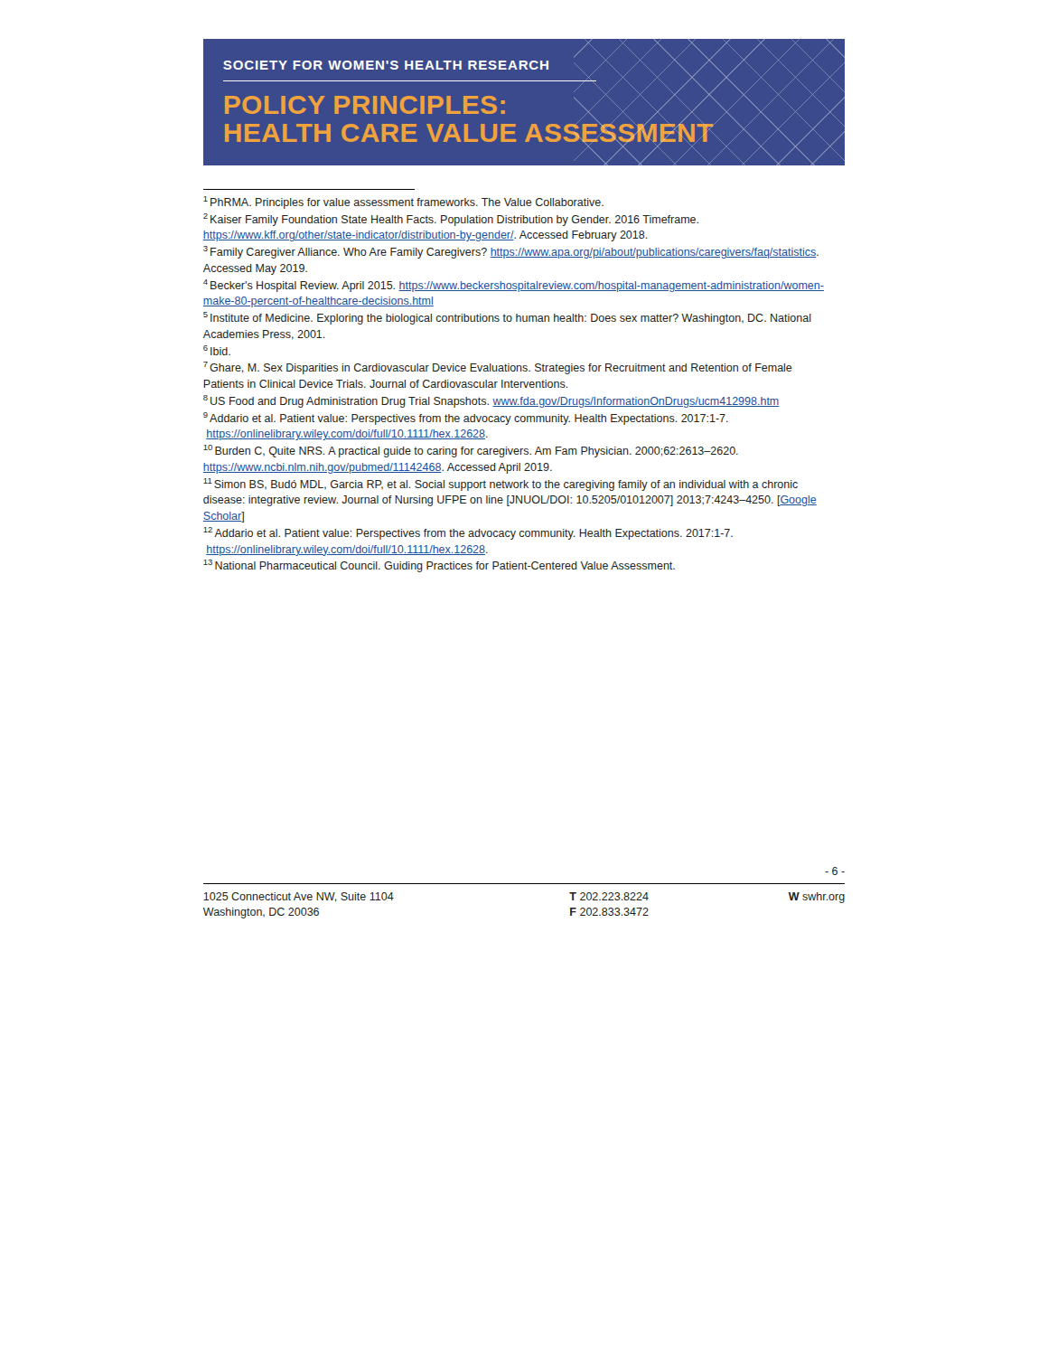Society for Women's Health Research
Policy Principles:
Health Care Value Assessment
1PhRMA. Principles for value assessment frameworks. The Value Collaborative.
2Kaiser Family Foundation State Health Facts. Population Distribution by Gender. 2016 Timeframe. https://www.kff.org/other/state-indicator/distribution-by-gender/. Accessed February 2018.
3Family Caregiver Alliance. Who Are Family Caregivers? https://www.apa.org/pi/about/publications/caregivers/faq/statistics. Accessed May 2019.
4Becker's Hospital Review. April 2015. https://www.beckershospitalreview.com/hospital-management-administration/women-make-80-percent-of-healthcare-decisions.html
5Institute of Medicine. Exploring the biological contributions to human health: Does sex matter? Washington, DC. National Academies Press, 2001.
6Ibid.
7Ghare, M. Sex Disparities in Cardiovascular Device Evaluations. Strategies for Recruitment and Retention of Female Patients in Clinical Device Trials. Journal of Cardiovascular Interventions.
8US Food and Drug Administration Drug Trial Snapshots. www.fda.gov/Drugs/InformationOnDrugs/ucm412998.htm
9Addario et al. Patient value: Perspectives from the advocacy community. Health Expectations. 2017:1-7. https://onlinelibrary.wiley.com/doi/full/10.1111/hex.12628.
10Burden C, Quite NRS. A practical guide to caring for caregivers. Am Fam Physician. 2000;62:2613–2620. https://www.ncbi.nlm.nih.gov/pubmed/11142468. Accessed April 2019.
11Simon BS, Budó MDL, Garcia RP, et al. Social support network to the caregiving family of an individual with a chronic disease: integrative review. Journal of Nursing UFPE on line [JNUOL/DOI: 10.5205/01012007] 2013;7:4243–4250. [Google Scholar]
12Addario et al. Patient value: Perspectives from the advocacy community. Health Expectations. 2017:1-7. https://onlinelibrary.wiley.com/doi/full/10.1111/hex.12628.
13National Pharmaceutical Council. Guiding Practices for Patient-Centered Value Assessment.
- 6 -
1025 Connecticut Ave NW, Suite 1104
Washington, DC 20036
T 202.223.8224
F 202.833.3472
W swhr.org